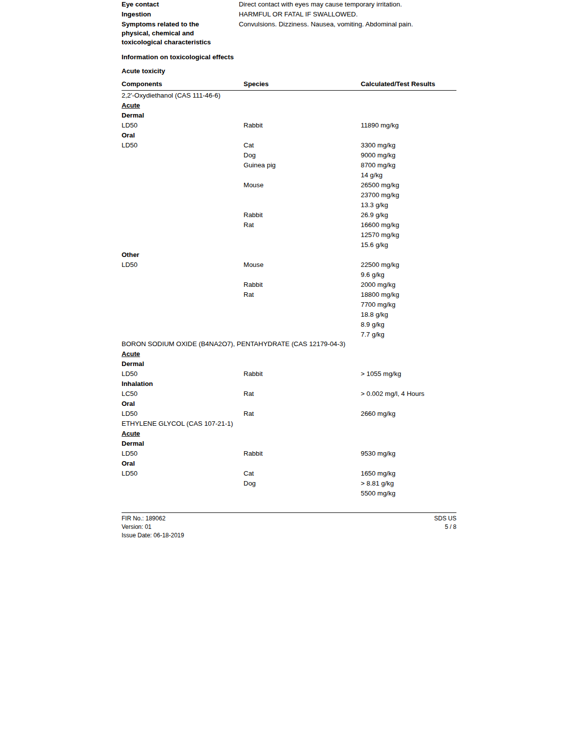| Eye contact | Direct contact with eyes may cause temporary irritation. |
| Ingestion | HARMFUL OR FATAL IF SWALLOWED. |
| Symptoms related to the physical, chemical and toxicological characteristics | Convulsions. Dizziness. Nausea, vomiting. Abdominal pain. |
Information on toxicological effects
Acute toxicity
| Components | Species | Calculated/Test Results |
| --- | --- | --- |
| 2,2'-Oxydiethanol (CAS 111-46-6) |
| Acute | | |
| Dermal | | |
| LD50 | Rabbit | 11890 mg/kg |
| Oral | | |
| LD50 | Cat | 3300 mg/kg |
| | Dog | 9000 mg/kg |
| | Guinea pig | 8700 mg/kg |
| | | 14 g/kg |
| | Mouse | 26500 mg/kg |
| | | 23700 mg/kg |
| | | 13.3 g/kg |
| | Rabbit | 26.9 g/kg |
| | Rat | 16600 mg/kg |
| | | 12570 mg/kg |
| | | 15.6 g/kg |
| Other | | |
| LD50 | Mouse | 22500 mg/kg |
| | | 9.6 g/kg |
| | Rabbit | 2000 mg/kg |
| | Rat | 18800 mg/kg |
| | | 7700 mg/kg |
| | | 18.8 g/kg |
| | | 8.9 g/kg |
| | | 7.7 g/kg |
| BORON SODIUM OXIDE (B4NA2O7), PENTAHYDRATE (CAS 12179-04-3) |
| Acute | | |
| Dermal | | |
| LD50 | Rabbit | > 1055 mg/kg |
| Inhalation | | |
| LC50 | Rat | > 0.002 mg/l, 4 Hours |
| Oral | | |
| LD50 | Rat | 2660 mg/kg |
| ETHYLENE GLYCOL (CAS 107-21-1) |
| Acute | | |
| Dermal | | |
| LD50 | Rabbit | 9530 mg/kg |
| Oral | | |
| LD50 | Cat | 1650 mg/kg |
| | Dog | > 8.81 g/kg |
| | | 5500 mg/kg |
FIR No.: 189062
Version: 01
Issue Date: 06-18-2019
SDS US
5 / 8